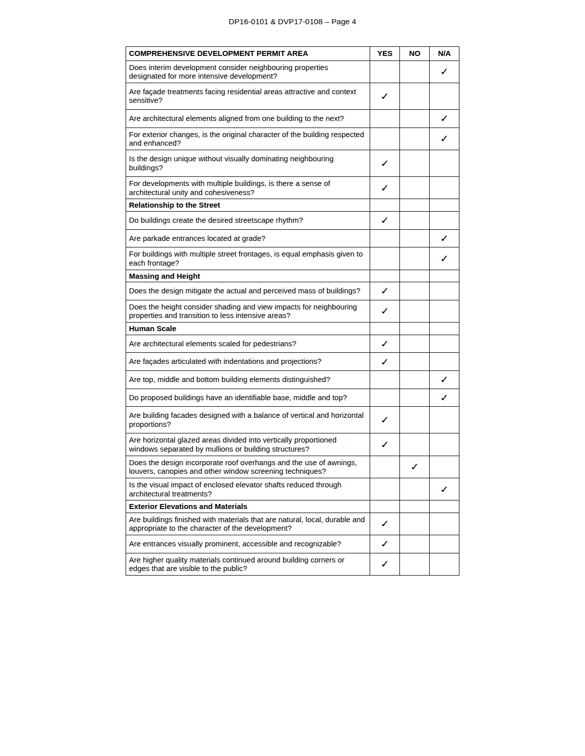DP16-0101 & DVP17-0108 – Page 4
| COMPREHENSIVE DEVELOPMENT PERMIT AREA | YES | NO | N/A |
| --- | --- | --- | --- |
| Does interim development consider neighbouring properties designated for more intensive development? | | | ✓ |
| Are façade treatments facing residential areas attractive and context sensitive? | ✓ | | |
| Are architectural elements aligned from one building to the next? | | | ✓ |
| For exterior changes, is the original character of the building respected and enhanced? | | | ✓ |
| Is the design unique without visually dominating neighbouring buildings? | ✓ | | |
| For developments with multiple buildings, is there a sense of architectural unity and cohesiveness? | ✓ | | |
| Relationship to the Street | | | |
| Do buildings create the desired streetscape rhythm? | ✓ | | |
| Are parkade entrances located at grade? | | | ✓ |
| For buildings with multiple street frontages, is equal emphasis given to each frontage? | | | ✓ |
| Massing and Height | | | |
| Does the design mitigate the actual and perceived mass of buildings? | ✓ | | |
| Does the height consider shading and view impacts for neighbouring properties and transition to less intensive areas? | ✓ | | |
| Human Scale | | | |
| Are architectural elements scaled for pedestrians? | ✓ | | |
| Are façades articulated with indentations and projections? | ✓ | | |
| Are top, middle and bottom building elements distinguished? | | | ✓ |
| Do proposed buildings have an identifiable base, middle and top? | | | ✓ |
| Are building facades designed with a balance of vertical and horizontal proportions? | ✓ | | |
| Are horizontal glazed areas divided into vertically proportioned windows separated by mullions or building structures? | ✓ | | |
| Does the design incorporate roof overhangs and the use of awnings, louvers, canopies and other window screening techniques? | | ✓ | |
| Is the visual impact of enclosed elevator shafts reduced through architectural treatments? | | | ✓ |
| Exterior Elevations and Materials | | | |
| Are buildings finished with materials that are natural, local, durable and appropriate to the character of the development? | ✓ | | |
| Are entrances visually prominent, accessible and recognizable? | ✓ | | |
| Are higher quality materials continued around building corners or edges that are visible to the public? | ✓ | | |